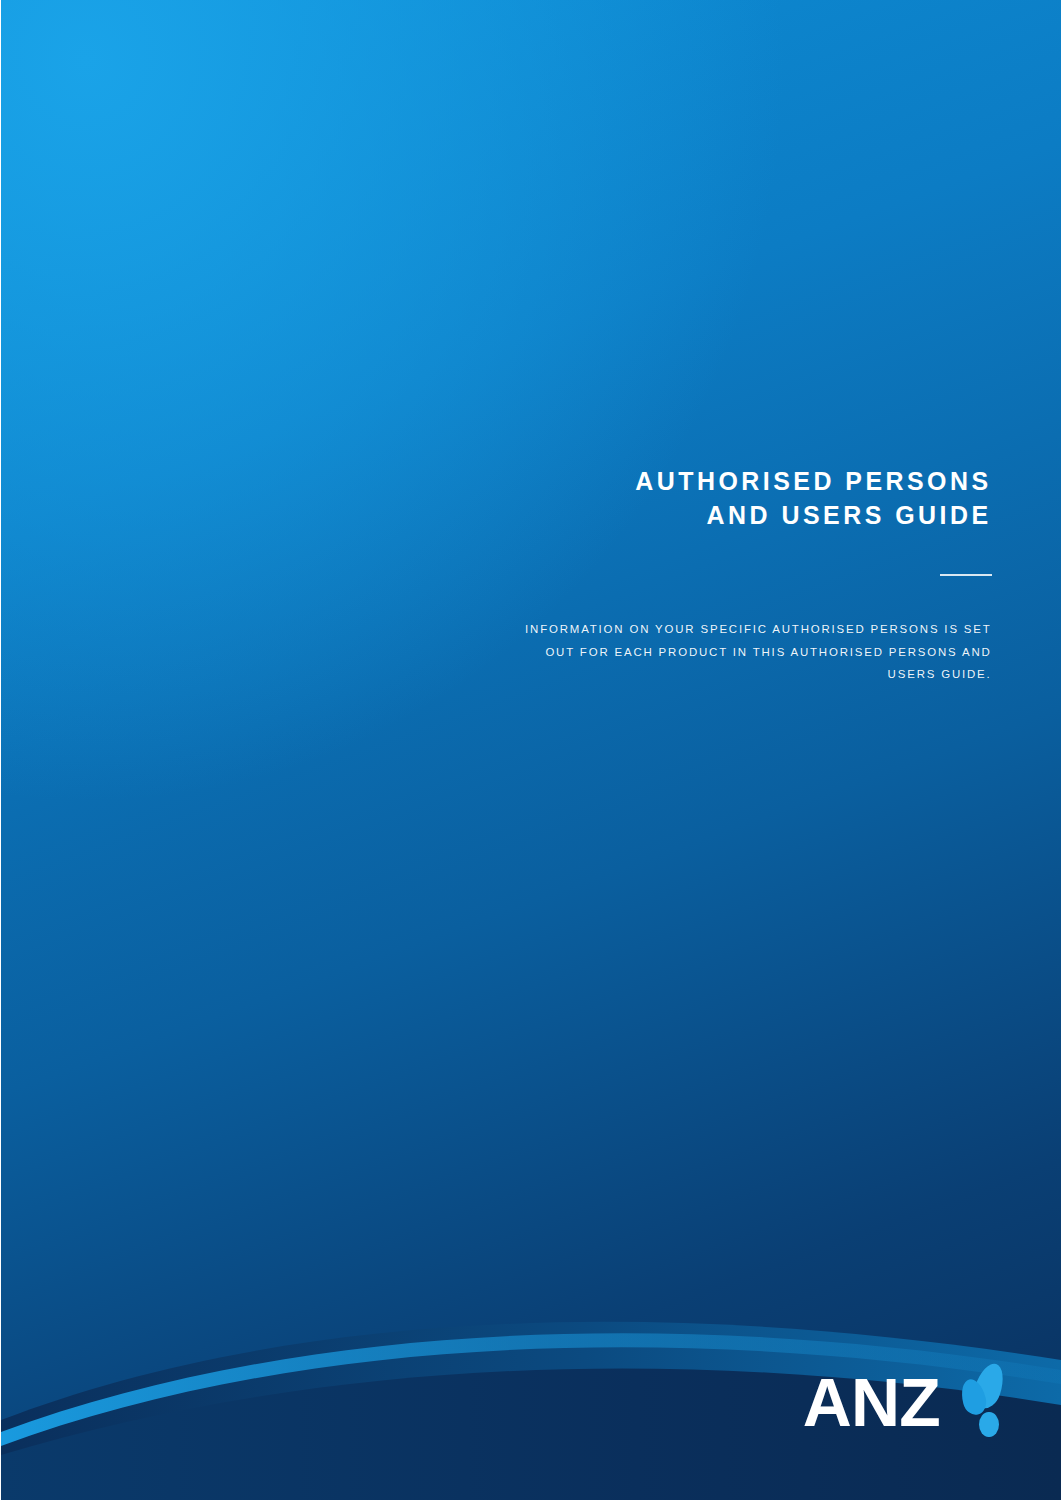Authorised Persons
and Users Guide
Information on your specific authorised persons is set out for each product in this Authorised Persons and Users Guide.
ANZ